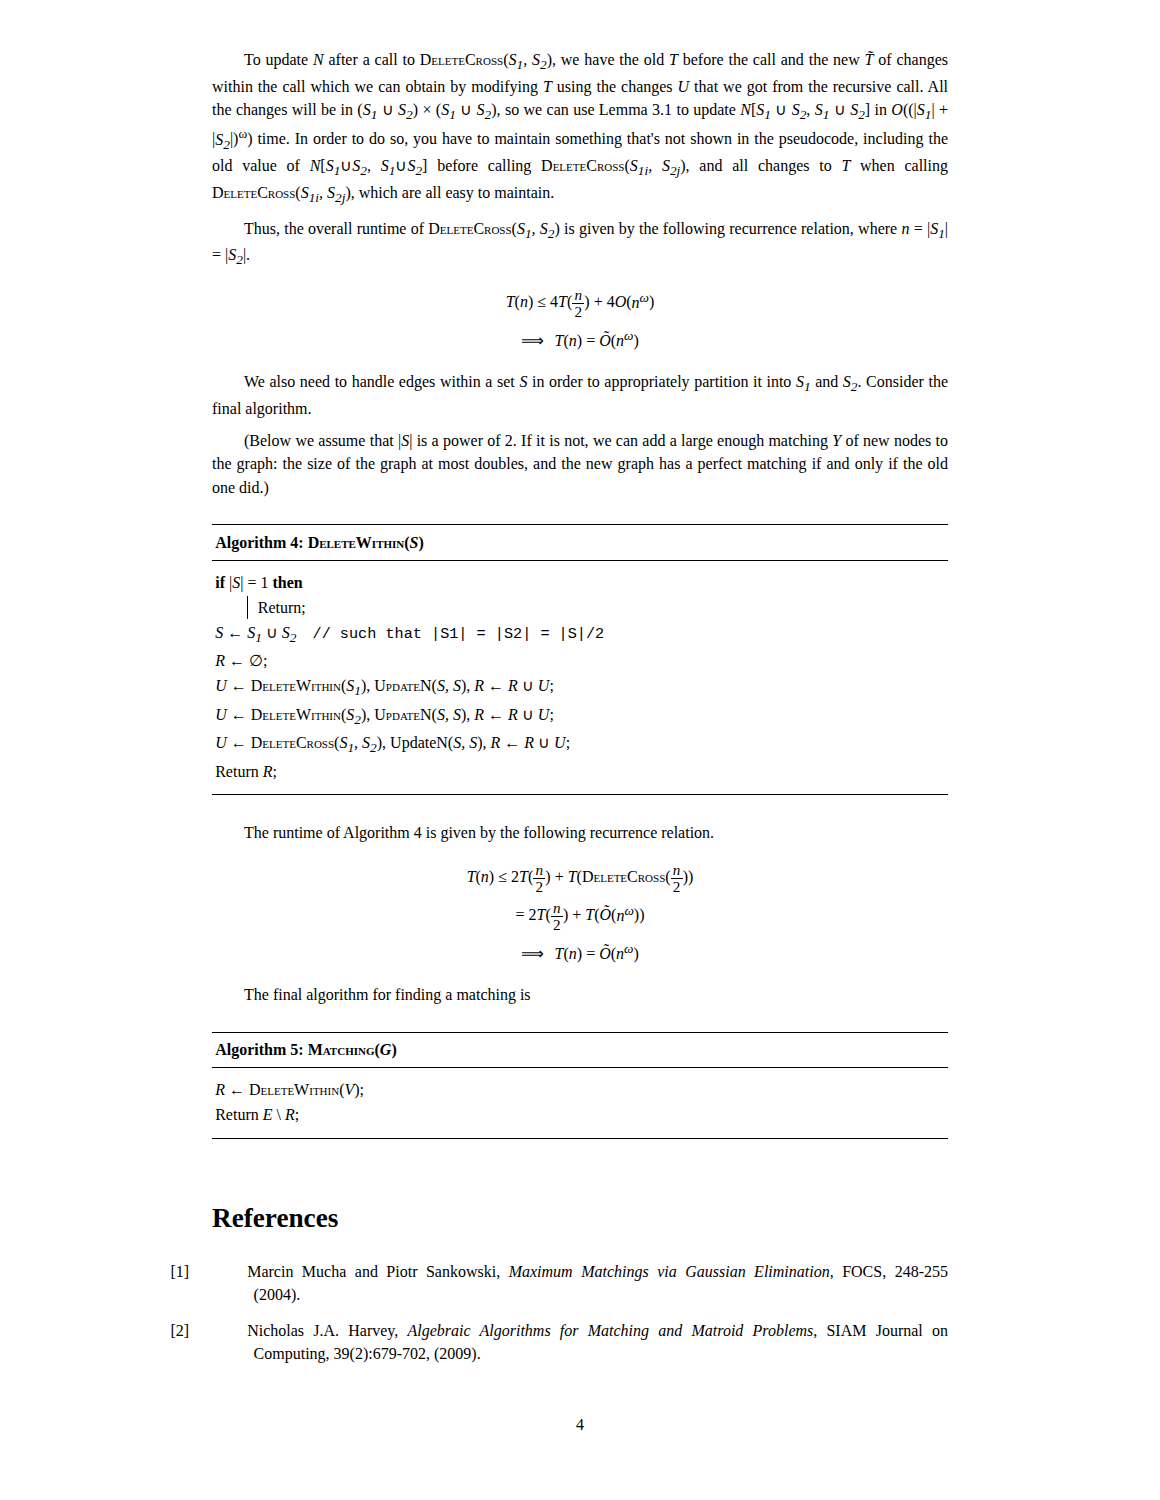To update N after a call to DeleteCross(S1, S2), we have the old T before the call and the new T̃ of changes within the call which we can obtain by modifying T using the changes U that we got from the recursive call. All the changes will be in (S1 ∪ S2) × (S1 ∪ S2), so we can use Lemma 3.1 to update N[S1 ∪ S2, S1 ∪ S2] in O((|S1| + |S2|)ω) time. In order to do so, you have to maintain something that's not shown in the pseudocode, including the old value of N[S1∪S2, S1∪S2] before calling DeleteCross(S1i, S2j), and all changes to T when calling DeleteCross(S1i, S2j), which are all easy to maintain.
Thus, the overall runtime of DeleteCross(S1, S2) is given by the following recurrence relation, where n = |S1| = |S2|.
T(n) ≤ 4T(n 2) + 4O(nω) ⟹ T(n) = Õ(nω)
We also need to handle edges within a set S in order to appropriately partition it into S1 and S2. Consider the final algorithm.
(Below we assume that |S| is a power of 2. If it is not, we can add a large enough matching Y of new nodes to the graph: the size of the graph at most doubles, and the new graph has a perfect matching if and only if the old one did.)
Algorithm 4: DeleteWithin(S)
if |S| = 1 then
Return;
S ← S1 ∪ S2 // such that |S1| = |S2| = |S|/2
R ← ∅;
U ← DeleteWithin(S1), UpdateN(S, S), R ← R ∪ U;
U ← DeleteWithin(S2), UpdateN(S, S), R ← R ∪ U;
U ← DeleteCross(S1, S2), UpdateN(S, S), R ← R ∪ U;
Return R;
The runtime of Algorithm 4 is given by the following recurrence relation.
T(n) ≤ 2T(n 2) + T(DeleteCross(n 2)) = 2T(n 2) + T(Õ(nω)) ⟹ T(n) = Õ(nω)
The final algorithm for finding a matching is
Algorithm 5: Matching(G)
R ← DeleteWithin(V);
Return E \ R;
References
[1] Marcin Mucha and Piotr Sankowski, Maximum Matchings via Gaussian Elimination, FOCS, 248-255 (2004).
[2] Nicholas J.A. Harvey, Algebraic Algorithms for Matching and Matroid Problems, SIAM Journal on Computing, 39(2):679-702, (2009).
4